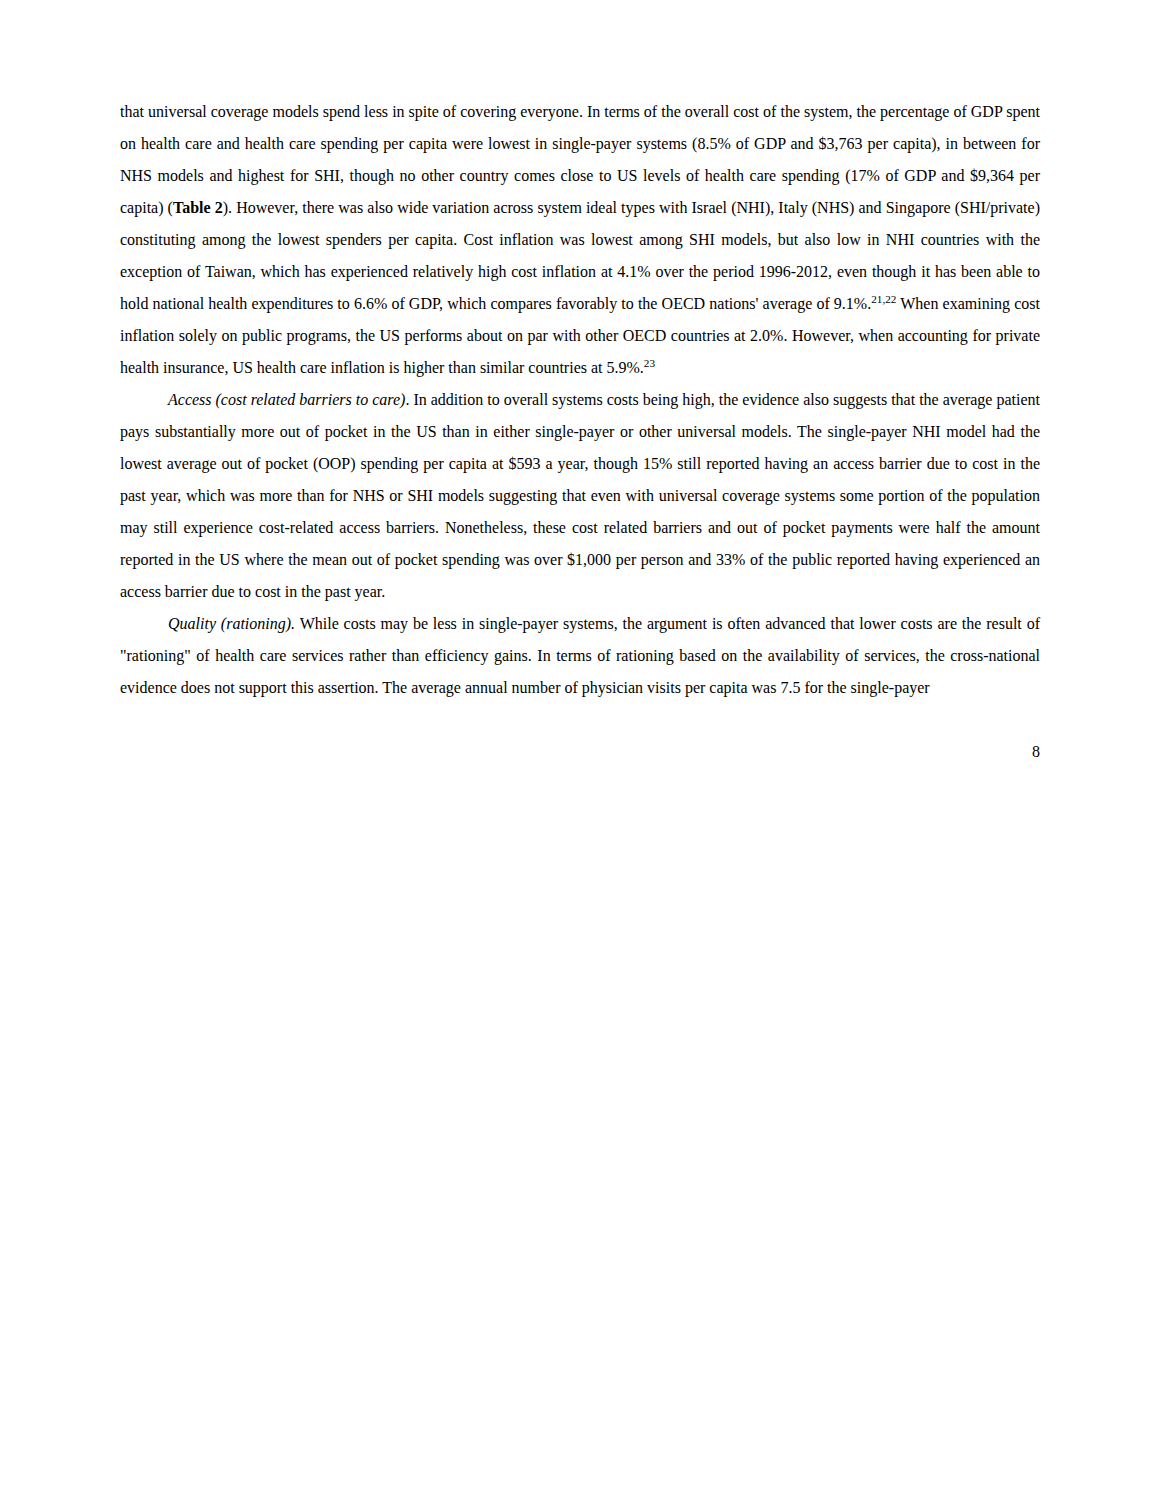that universal coverage models spend less in spite of covering everyone. In terms of the overall cost of the system, the percentage of GDP spent on health care and health care spending per capita were lowest in single-payer systems (8.5% of GDP and $3,763 per capita), in between for NHS models and highest for SHI, though no other country comes close to US levels of health care spending (17% of GDP and $9,364 per capita) (Table 2). However, there was also wide variation across system ideal types with Israel (NHI), Italy (NHS) and Singapore (SHI/private) constituting among the lowest spenders per capita. Cost inflation was lowest among SHI models, but also low in NHI countries with the exception of Taiwan, which has experienced relatively high cost inflation at 4.1% over the period 1996-2012, even though it has been able to hold national health expenditures to 6.6% of GDP, which compares favorably to the OECD nations' average of 9.1%.21,22 When examining cost inflation solely on public programs, the US performs about on par with other OECD countries at 2.0%. However, when accounting for private health insurance, US health care inflation is higher than similar countries at 5.9%.23
Access (cost related barriers to care). In addition to overall systems costs being high, the evidence also suggests that the average patient pays substantially more out of pocket in the US than in either single-payer or other universal models. The single-payer NHI model had the lowest average out of pocket (OOP) spending per capita at $593 a year, though 15% still reported having an access barrier due to cost in the past year, which was more than for NHS or SHI models suggesting that even with universal coverage systems some portion of the population may still experience cost-related access barriers. Nonetheless, these cost related barriers and out of pocket payments were half the amount reported in the US where the mean out of pocket spending was over $1,000 per person and 33% of the public reported having experienced an access barrier due to cost in the past year.
Quality (rationing). While costs may be less in single-payer systems, the argument is often advanced that lower costs are the result of "rationing" of health care services rather than efficiency gains. In terms of rationing based on the availability of services, the cross-national evidence does not support this assertion. The average annual number of physician visits per capita was 7.5 for the single-payer
8